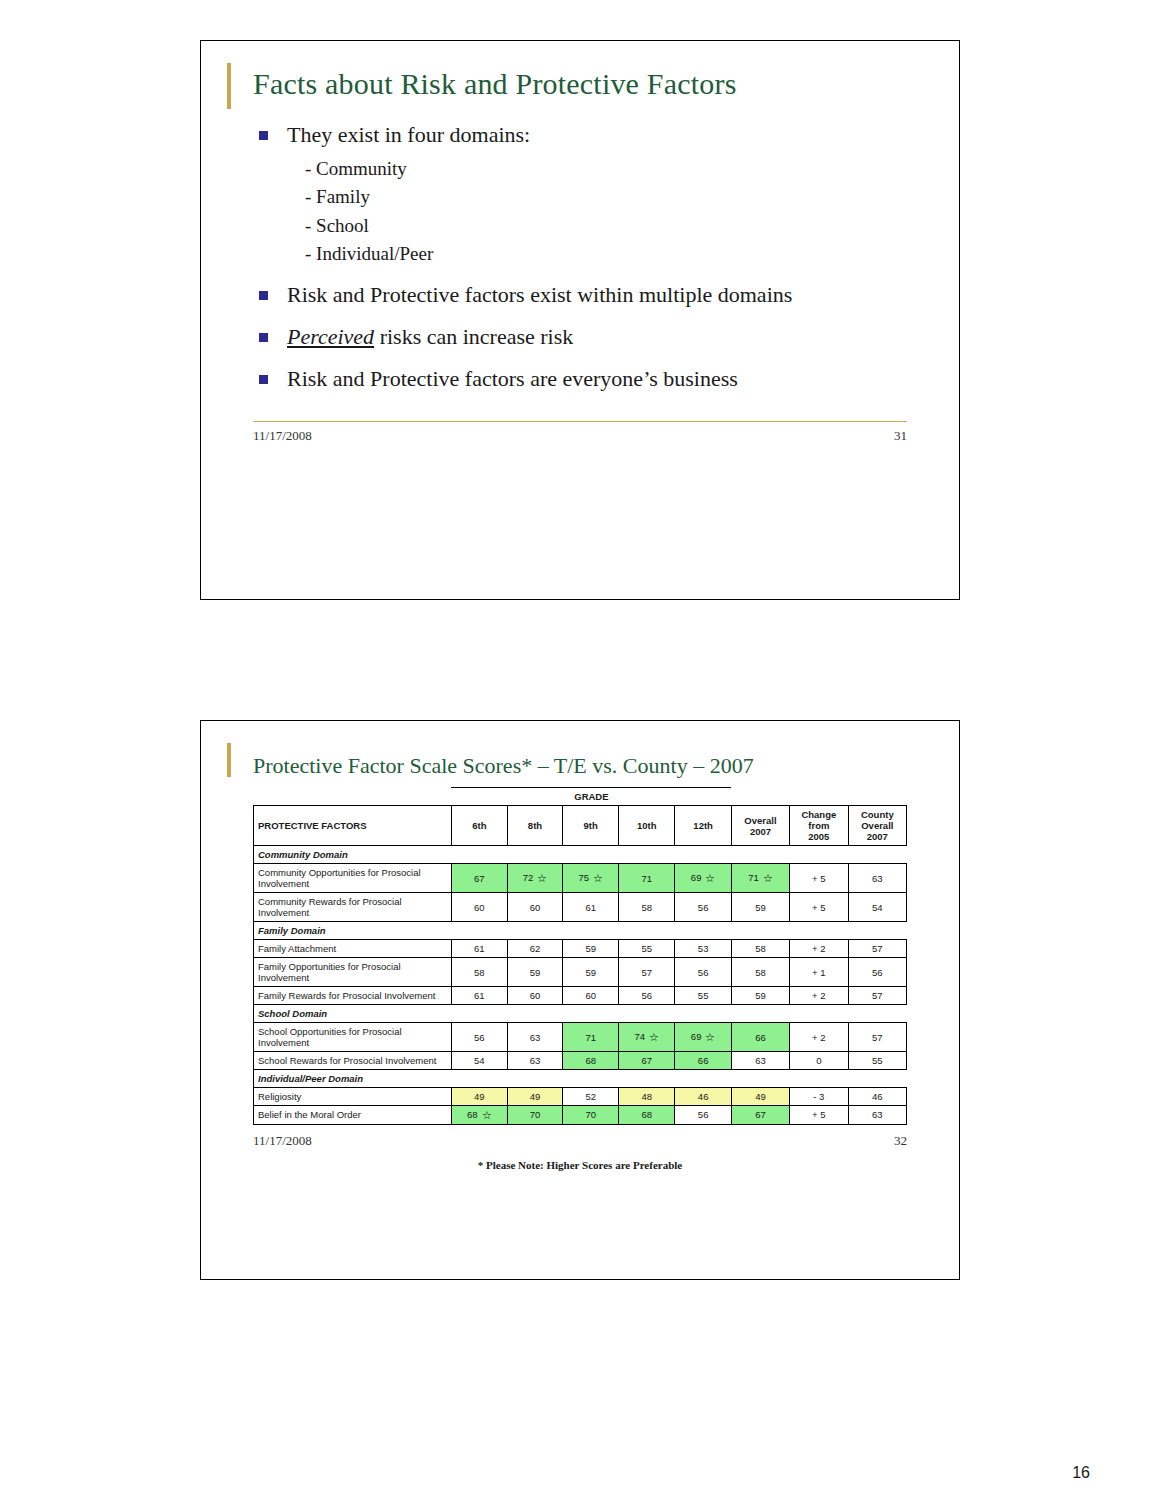Facts about Risk and Protective Factors
They exist in four domains:
- Community
- Family
- School
- Individual/Peer
Risk and Protective factors exist within multiple domains
Perceived risks can increase risk
Risk and Protective factors are everyone’s business
11/17/2008 31
Protective Factor Scale Scores* – T/E vs. County – 2007
| | GRADE | | | |
| --- | --- | --- | --- | --- |
| PROTECTIVE FACTORS | 6th | 8th | 9th | 10th | 12th | Overall 2007 | Change from 2005 | County Overall 2007 |
| Community Domain |
| Community Opportunities for Prosocial Involvement | 67 | 72 ☆ | 75 ☆ | 71 | 69 ☆ | 71 ☆ | + 5 | 63 |
| Community Rewards for Prosocial Involvement | 60 | 60 | 61 | 58 | 56 | 59 | + 5 | 54 |
| Family Domain |
| Family Attachment | 61 | 62 | 59 | 55 | 53 | 58 | + 2 | 57 |
| Family Opportunities for Prosocial Involvement | 58 | 59 | 59 | 57 | 56 | 58 | + 1 | 56 |
| Family Rewards for Prosocial Involvement | 61 | 60 | 60 | 56 | 55 | 59 | + 2 | 57 |
| School Domain |
| School Opportunities for Prosocial Involvement | 56 | 63 | 71 | 74 ☆ | 69 ☆ | 66 | + 2 | 57 |
| School Rewards for Prosocial Involvement | 54 | 63 | 68 | 67 | 66 | 63 | 0 | 55 |
| Individual/Peer Domain |
| Religiosity | 49 | 49 | 52 | 48 | 46 | 49 | - 3 | 46 |
| Belief in the Moral Order | 68 ☆ | 70 | 70 | 68 | 56 | 67 | + 5 | 63 |
11/17/2008 32
* Please Note: Higher Scores are Preferable
16